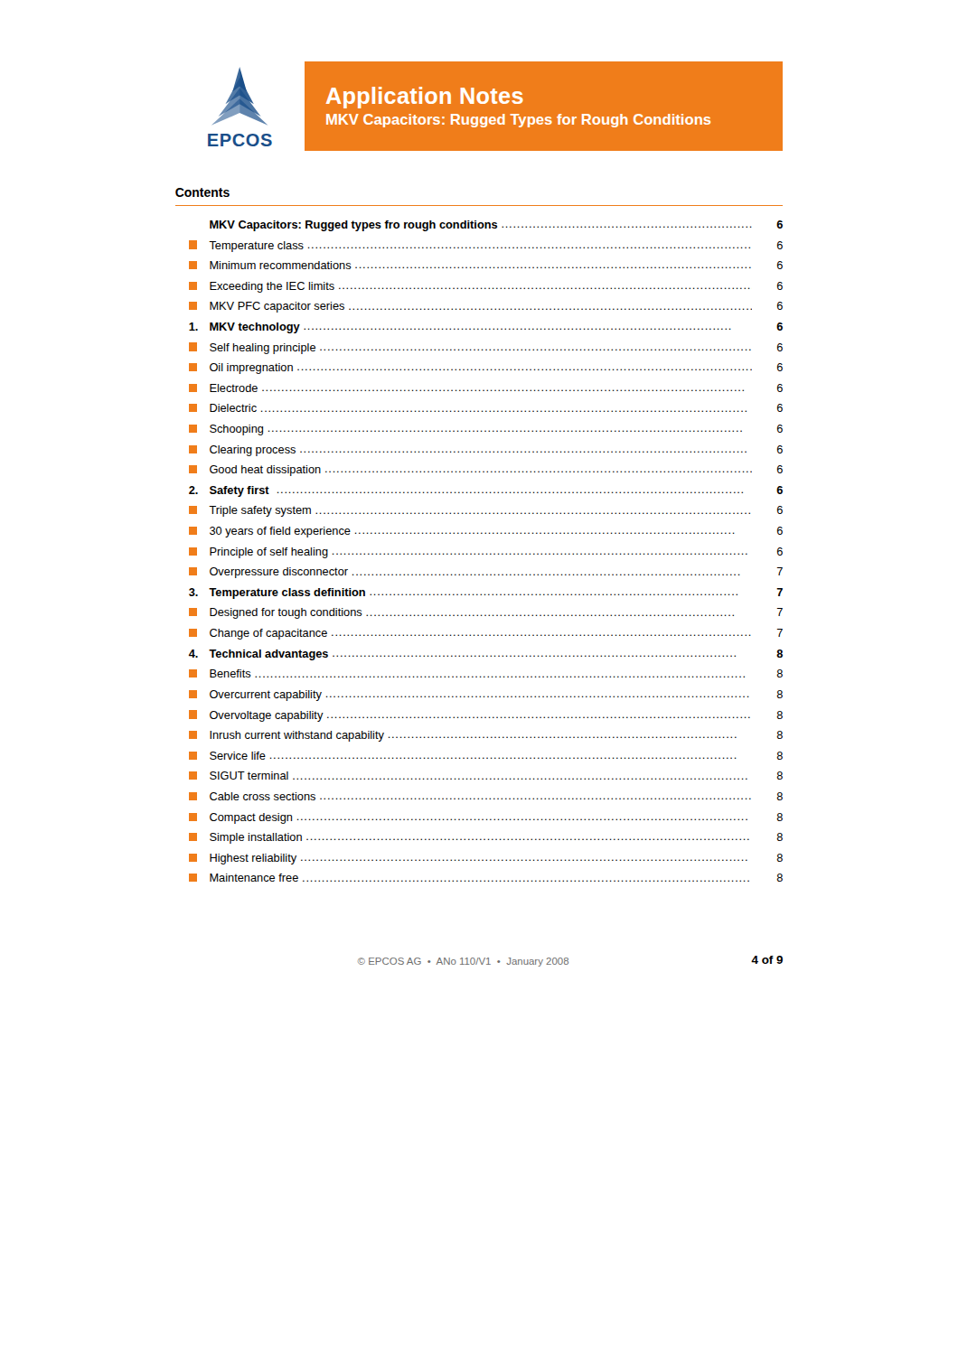EPCOS
Application Notes
MKV Capacitors: Rugged Types for Rough Conditions
Contents
MKV Capacitors: Rugged types fro rough conditions
..................................................................
6
Temperature class
.................................................................................................................
6
Minimum recommendations
.....................................................................................................
6
Exceeding the IEC limits
...........................................................................................................
6
MKV PFC capacitor series
.......................................................................................................
6
1.
MKV technology
.............................................................................................................
6
Self healing principle
..............................................................................................................
6
Oil impregnation
....................................................................................................................
6
Electrode
...........................................................................................................................
6
Dielectric
............................................................................................................................
6
Schooping
.........................................................................................................................
6
Clearing process
..................................................................................................................
6
Good heat dissipation
.............................................................................................................
6
2.
Safety first
.......................................................................................................................
6
Triple safety system
...............................................................................................................
6
30 years of field experience
.................................................................................................
6
Principle of self healing
..........................................................................................................
6
Overpressure disconnector
...................................................................................................
7
3.
Temperature class definition
..............................................................................................
7
Designed for tough conditions
..............................................................................................
7
Change of capacitance
...........................................................................................................
7
4.
Technical advantages
.......................................................................................................
8
Benefits
.............................................................................................................................
8
Overcurrent capability
............................................................................................................
8
Overvoltage capability
............................................................................................................
8
Inrush current withstand capability
.........................................................................................
8
Service life
.......................................................................................................................
8
SIGUT terminal
....................................................................................................................
8
Cable cross sections
..............................................................................................................
8
Compact design
...................................................................................................................
8
Simple installation
.................................................................................................................
8
Highest reliability
..................................................................................................................
8
Maintenance free
..................................................................................................................
8
© EPCOS AG • ANo 110/V1 • January 2008
4 of 9